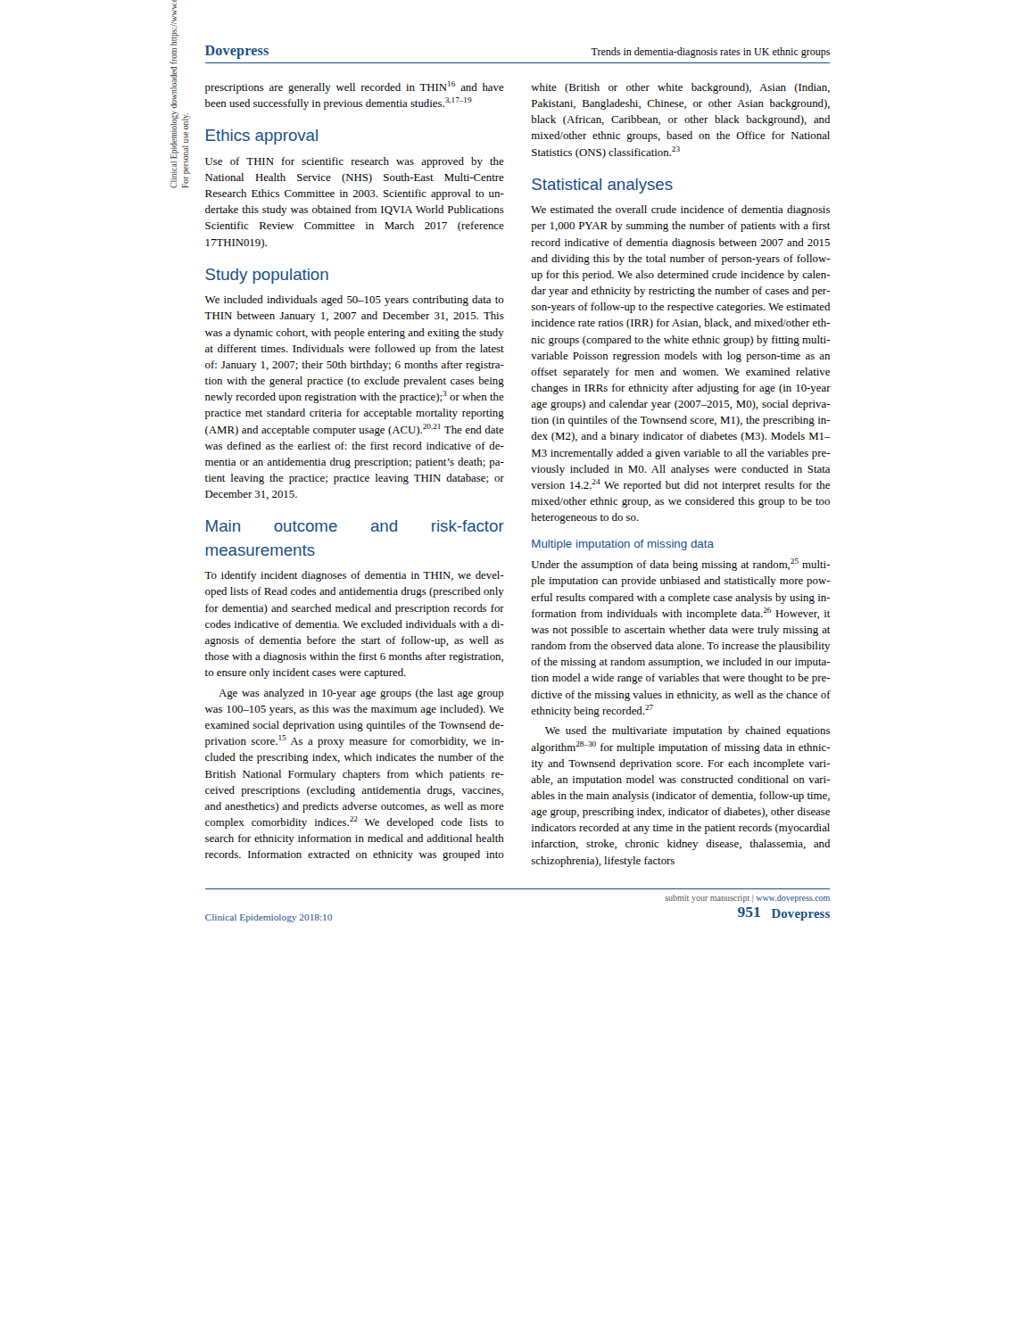Clinical Epidemiology downloaded from https://www.dovepress.com/ by 128.41.35.55 on 30-Aug-2018
For personal use only.
Dovepress
Trends in dementia-diagnosis rates in UK ethnic groups
prescriptions are generally well recorded in THIN16 and have been used successfully in previous dementia studies.3,17–19
Ethics approval
Use of THIN for scientific research was approved by the National Health Service (NHS) South-East Multi-Centre Research Ethics Committee in 2003. Scientific approval to undertake this study was obtained from IQVIA World Publications Scientific Review Committee in March 2017 (reference 17THIN019).
Study population
We included individuals aged 50–105 years contributing data to THIN between January 1, 2007 and December 31, 2015. This was a dynamic cohort, with people entering and exiting the study at different times. Individuals were followed up from the latest of: January 1, 2007; their 50th birthday; 6 months after registration with the general practice (to exclude prevalent cases being newly recorded upon registration with the practice);3 or when the practice met standard criteria for acceptable mortality reporting (AMR) and acceptable computer usage (ACU).20,21 The end date was defined as the earliest of: the first record indicative of dementia or an antidementia drug prescription; patient’s death; patient leaving the practice; practice leaving THIN database; or December 31, 2015.
Main outcome and risk-factor measurements
To identify incident diagnoses of dementia in THIN, we developed lists of Read codes and antidementia drugs (prescribed only for dementia) and searched medical and prescription records for codes indicative of dementia. We excluded individuals with a diagnosis of dementia before the start of follow-up, as well as those with a diagnosis within the first 6 months after registration, to ensure only incident cases were captured.
Age was analyzed in 10-year age groups (the last age group was 100–105 years, as this was the maximum age included). We examined social deprivation using quintiles of the Townsend deprivation score.15 As a proxy measure for comorbidity, we included the prescribing index, which indicates the number of the British National Formulary chapters from which patients received prescriptions (excluding antidementia drugs, vaccines, and anesthetics) and predicts adverse outcomes, as well as more complex comorbidity indices.22 We developed code lists to search for ethnicity information in medical and additional health records. Information extracted on ethnicity was grouped into white (British or other white background), Asian (Indian, Pakistani, Bangladeshi, Chinese, or other Asian background), black (African, Caribbean, or other black background), and mixed/other ethnic groups, based on the Office for National Statistics (ONS) classification.23
Statistical analyses
We estimated the overall crude incidence of dementia diagnosis per 1,000 PYAR by summing the number of patients with a first record indicative of dementia diagnosis between 2007 and 2015 and dividing this by the total number of person-years of follow-up for this period. We also determined crude incidence by calendar year and ethnicity by restricting the number of cases and person-years of follow-up to the respective categories. We estimated incidence rate ratios (IRR) for Asian, black, and mixed/other ethnic groups (compared to the white ethnic group) by fitting multivariable Poisson regression models with log person-time as an offset separately for men and women. We examined relative changes in IRRs for ethnicity after adjusting for age (in 10-year age groups) and calendar year (2007–2015, M0), social deprivation (in quintiles of the Townsend score, M1), the prescribing index (M2), and a binary indicator of diabetes (M3). Models M1–M3 incrementally added a given variable to all the variables previously included in M0. All analyses were conducted in Stata version 14.2.24 We reported but did not interpret results for the mixed/other ethnic group, as we considered this group to be too heterogeneous to do so.
Multiple imputation of missing data
Under the assumption of data being missing at random,25 multiple imputation can provide unbiased and statistically more powerful results compared with a complete case analysis by using information from individuals with incomplete data.26 However, it was not possible to ascertain whether data were truly missing at random from the observed data alone. To increase the plausibility of the missing at random assumption, we included in our imputation model a wide range of variables that were thought to be predictive of the missing values in ethnicity, as well as the chance of ethnicity being recorded.27
We used the multivariate imputation by chained equations algorithm28–30 for multiple imputation of missing data in ethnicity and Townsend deprivation score. For each incomplete variable, an imputation model was constructed conditional on variables in the main analysis (indicator of dementia, follow-up time, age group, prescribing index, indicator of diabetes), other disease indicators recorded at any time in the patient records (myocardial infarction, stroke, chronic kidney disease, thalassemia, and schizophrenia), lifestyle factors
Clinical Epidemiology 2018:10
submit your manuscript | www.dovepress.com
951 Dovepress